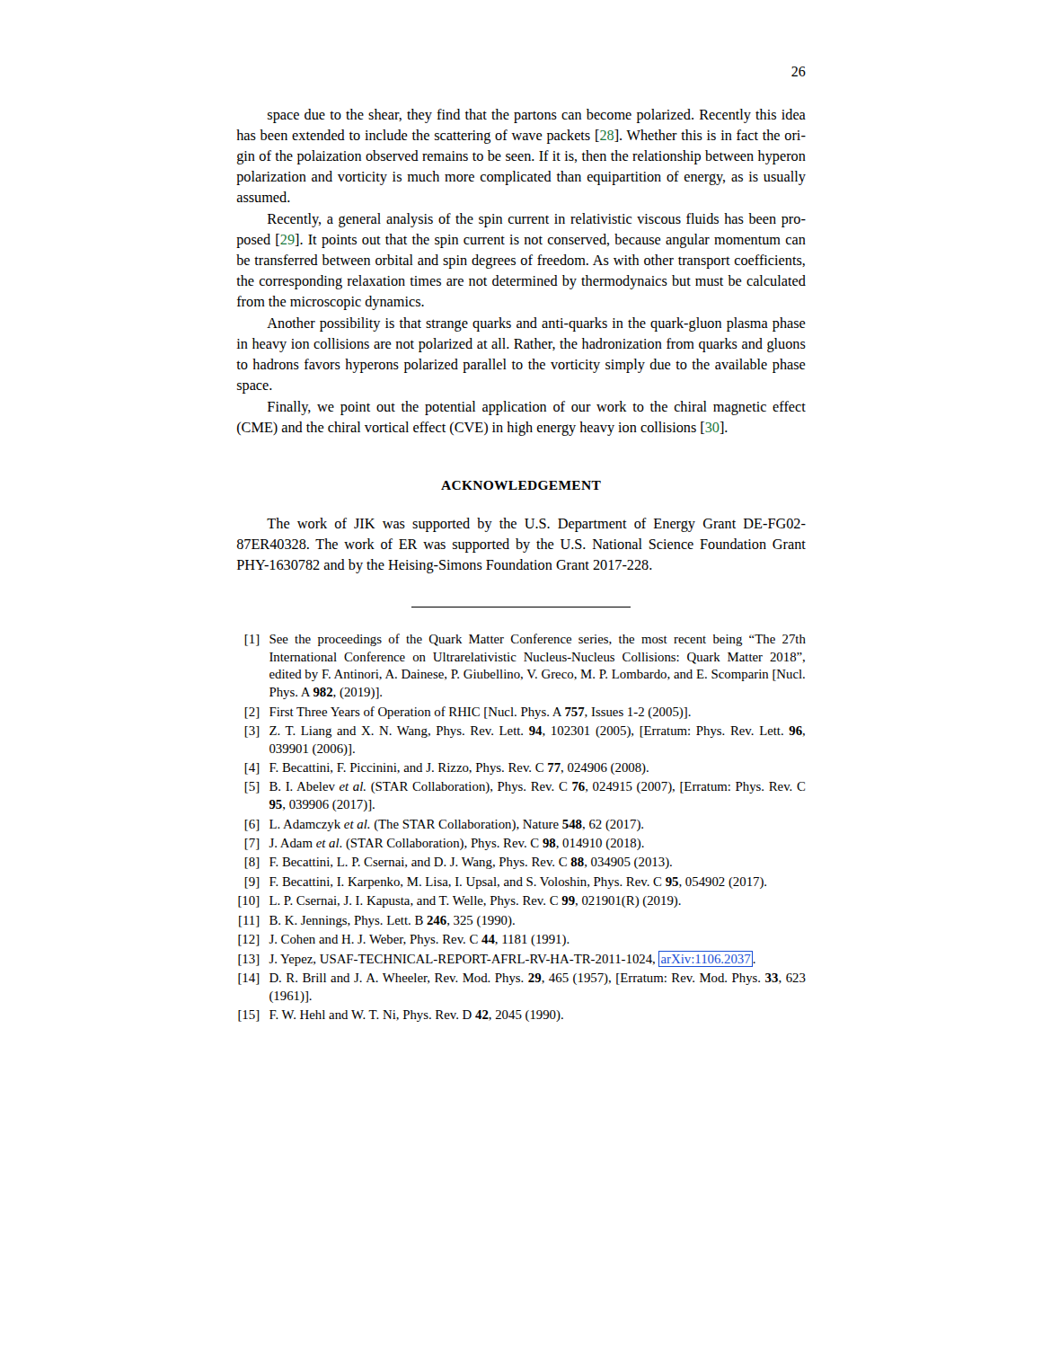26
space due to the shear, they find that the partons can become polarized. Recently this idea has been extended to include the scattering of wave packets [28]. Whether this is in fact the origin of the polaization observed remains to be seen. If it is, then the relationship between hyperon polarization and vorticity is much more complicated than equipartition of energy, as is usually assumed.
Recently, a general analysis of the spin current in relativistic viscous fluids has been proposed [29]. It points out that the spin current is not conserved, because angular momentum can be transferred between orbital and spin degrees of freedom. As with other transport coefficients, the corresponding relaxation times are not determined by thermodynaics but must be calculated from the microscopic dynamics.
Another possibility is that strange quarks and anti-quarks in the quark-gluon plasma phase in heavy ion collisions are not polarized at all. Rather, the hadronization from quarks and gluons to hadrons favors hyperons polarized parallel to the vorticity simply due to the available phase space.
Finally, we point out the potential application of our work to the chiral magnetic effect (CME) and the chiral vortical effect (CVE) in high energy heavy ion collisions [30].
ACKNOWLEDGEMENT
The work of JIK was supported by the U.S. Department of Energy Grant DE-FG02-87ER40328. The work of ER was supported by the U.S. National Science Foundation Grant PHY-1630782 and by the Heising-Simons Foundation Grant 2017-228.
[1] See the proceedings of the Quark Matter Conference series, the most recent being “The 27th International Conference on Ultrarelativistic Nucleus-Nucleus Collisions: Quark Matter 2018”, edited by F. Antinori, A. Dainese, P. Giubellino, V. Greco, M. P. Lombardo, and E. Scomparin [Nucl. Phys. A 982, (2019)].
[2] First Three Years of Operation of RHIC [Nucl. Phys. A 757, Issues 1-2 (2005)].
[3] Z. T. Liang and X. N. Wang, Phys. Rev. Lett. 94, 102301 (2005), [Erratum: Phys. Rev. Lett. 96, 039901 (2006)].
[4] F. Becattini, F. Piccinini, and J. Rizzo, Phys. Rev. C 77, 024906 (2008).
[5] B. I. Abelev et al. (STAR Collaboration), Phys. Rev. C 76, 024915 (2007), [Erratum: Phys. Rev. C 95, 039906 (2017)].
[6] L. Adamczyk et al. (The STAR Collaboration), Nature 548, 62 (2017).
[7] J. Adam et al. (STAR Collaboration), Phys. Rev. C 98, 014910 (2018).
[8] F. Becattini, L. P. Csernai, and D. J. Wang, Phys. Rev. C 88, 034905 (2013).
[9] F. Becattini, I. Karpenko, M. Lisa, I. Upsal, and S. Voloshin, Phys. Rev. C 95, 054902 (2017).
[10] L. P. Csernai, J. I. Kapusta, and T. Welle, Phys. Rev. C 99, 021901(R) (2019).
[11] B. K. Jennings, Phys. Lett. B 246, 325 (1990).
[12] J. Cohen and H. J. Weber, Phys. Rev. C 44, 1181 (1991).
[13] J. Yepez, USAF-TECHNICAL-REPORT-AFRL-RV-HA-TR-2011-1024, arXiv:1106.2037.
[14] D. R. Brill and J. A. Wheeler, Rev. Mod. Phys. 29, 465 (1957), [Erratum: Rev. Mod. Phys. 33, 623 (1961)].
[15] F. W. Hehl and W. T. Ni, Phys. Rev. D 42, 2045 (1990).